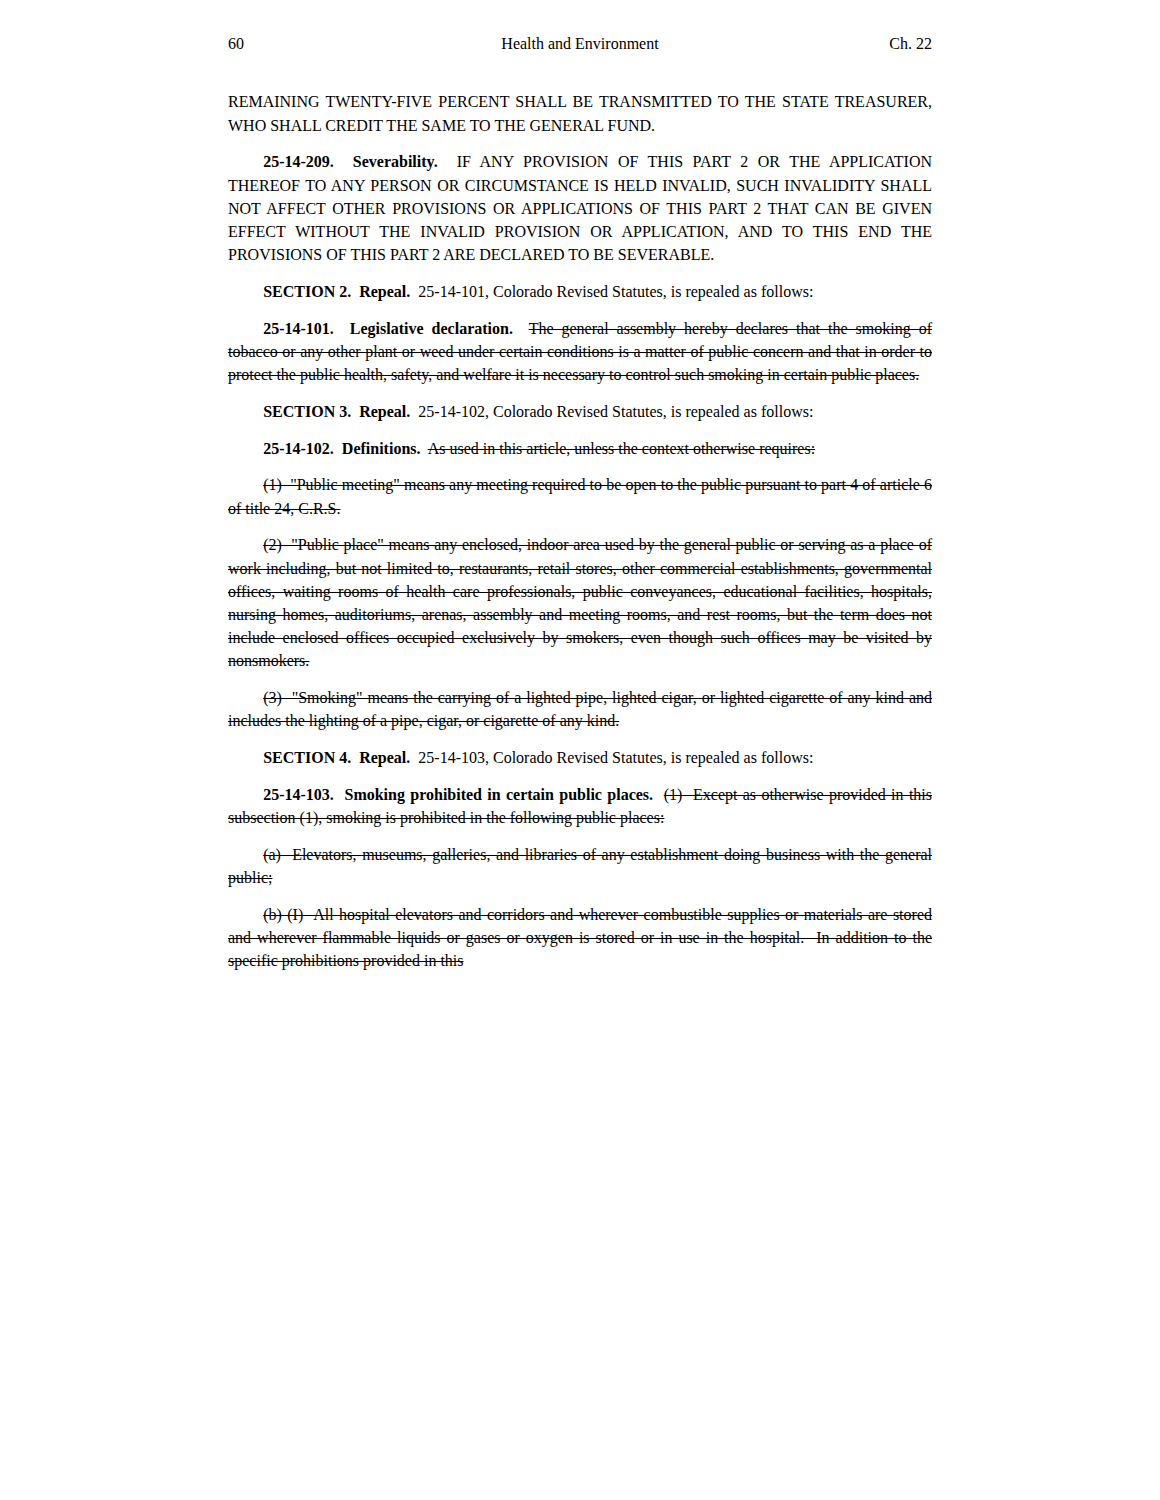60
Health and Environment
Ch. 22
Remaining twenty-five percent shall be transmitted to the state treasurer, who shall credit the same to the general fund.
25-14-209. Severability. If any provision of this part 2 or the application thereof to any person or circumstance is held invalid, such invalidity shall not affect other provisions or applications of this part 2 that can be given effect without the invalid provision or application, and to this end the provisions of this part 2 are declared to be severable.
SECTION 2. Repeal. 25-14-101, Colorado Revised Statutes, is repealed as follows:
25-14-101. Legislative declaration. The general assembly hereby declares that the smoking of tobacco or any other plant or weed under certain conditions is a matter of public concern and that in order to protect the public health, safety, and welfare it is necessary to control such smoking in certain public places.
SECTION 3. Repeal. 25-14-102, Colorado Revised Statutes, is repealed as follows:
25-14-102. Definitions. As used in this article, unless the context otherwise requires:
(1) "Public meeting" means any meeting required to be open to the public pursuant to part 4 of article 6 of title 24, C.R.S.
(2) "Public place" means any enclosed, indoor area used by the general public or serving as a place of work including, but not limited to, restaurants, retail stores, other commercial establishments, governmental offices, waiting rooms of health care professionals, public conveyances, educational facilities, hospitals, nursing homes, auditoriums, arenas, assembly and meeting rooms, and rest rooms, but the term does not include enclosed offices occupied exclusively by smokers, even though such offices may be visited by nonsmokers.
(3) "Smoking" means the carrying of a lighted pipe, lighted cigar, or lighted cigarette of any kind and includes the lighting of a pipe, cigar, or cigarette of any kind.
SECTION 4. Repeal. 25-14-103, Colorado Revised Statutes, is repealed as follows:
25-14-103. Smoking prohibited in certain public places. (1) Except as otherwise provided in this subsection (1), smoking is prohibited in the following public places:
(a) Elevators, museums, galleries, and libraries of any establishment doing business with the general public;
(b) (I) All hospital elevators and corridors and wherever combustible supplies or materials are stored and wherever flammable liquids or gases or oxygen is stored or in use in the hospital. In addition to the specific prohibitions provided in this